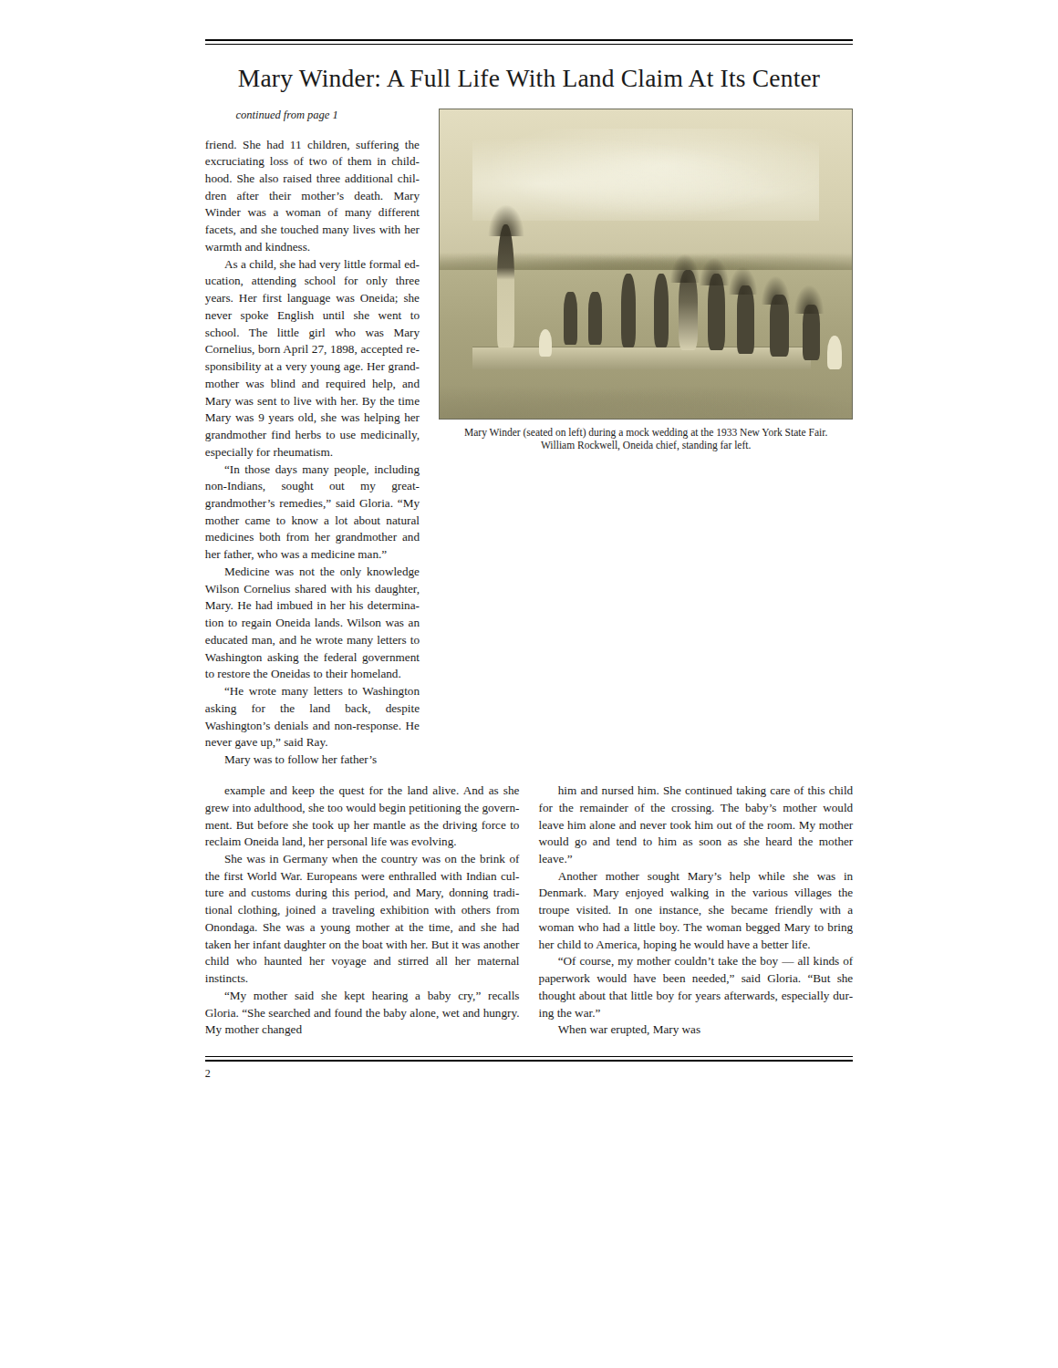Mary Winder: A Full Life With Land Claim At Its Center
continued from page 1
friend. She had 11 children, suffering the excruciating loss of two of them in childhood. She also raised three additional children after their mother’s death. Mary Winder was a woman of many different facets, and she touched many lives with her warmth and kindness.
As a child, she had very little formal education, attending school for only three years. Her first language was Oneida; she never spoke English until she went to school. The little girl who was Mary Cornelius, born April 27, 1898, accepted responsibility at a very young age. Her grandmother was blind and required help, and Mary was sent to live with her. By the time Mary was 9 years old, she was helping her grandmother find herbs to use medicinally, especially for rheumatism.
“In those days many people, including non-Indians, sought out my great-grandmother’s remedies,” said Gloria. “My mother came to know a lot about natural medicines both from her grandmother and her father, who was a medicine man.”
Medicine was not the only knowledge Wilson Cornelius shared with his daughter, Mary. He had imbued in her his determination to regain Oneida lands. Wilson was an educated man, and he wrote many letters to Washington asking the federal government to restore the Oneidas to their homeland.
“He wrote many letters to Washington asking for the land back, despite Washington’s denials and non-response. He never gave up,” said Ray.
Mary was to follow her father’s
Mary Winder (seated on left) during a mock wedding at the 1933 New York State Fair. William Rockwell, Oneida chief, standing far left.
example and keep the quest for the land alive. And as she grew into adulthood, she too would begin petitioning the government. But before she took up her mantle as the driving force to reclaim Oneida land, her personal life was evolving.
She was in Germany when the country was on the brink of the first World War. Europeans were enthralled with Indian culture and customs during this period, and Mary, donning traditional clothing, joined a traveling exhibition with others from Onondaga. She was a young mother at the time, and she had taken her infant daughter on the boat with her. But it was another child who haunted her voyage and stirred all her maternal instincts.
“My mother said she kept hearing a baby cry,” recalls Gloria. “She searched and found the baby alone, wet and hungry. My mother changed
him and nursed him. She continued taking care of this child for the remainder of the crossing. The baby’s mother would leave him alone and never took him out of the room. My mother would go and tend to him as soon as she heard the mother leave.”
Another mother sought Mary’s help while she was in Denmark. Mary enjoyed walking in the various villages the troupe visited. In one instance, she became friendly with a woman who had a little boy. The woman begged Mary to bring her child to America, hoping he would have a better life.
“Of course, my mother couldn’t take the boy — all kinds of paperwork would have been needed,” said Gloria. “But she thought about that little boy for years afterwards, especially during the war.”
When war erupted, Mary was
2